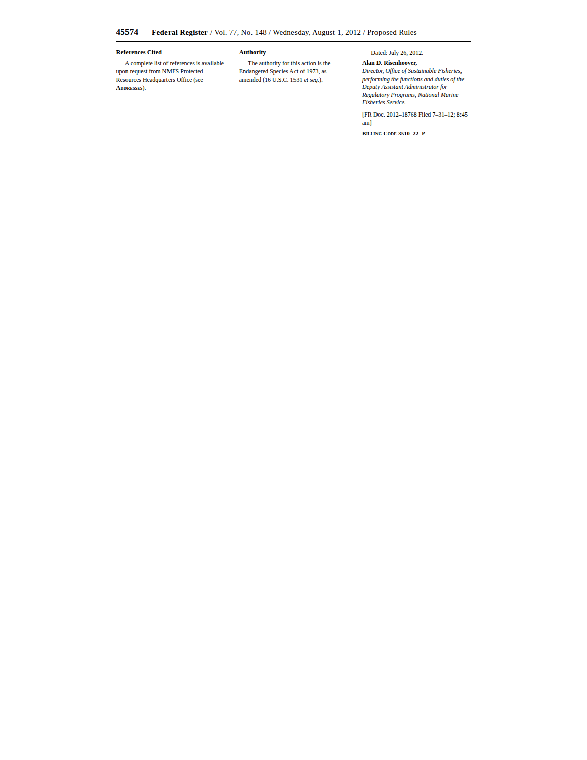45574
Federal Register / Vol. 77, No. 148 / Wednesday, August 1, 2012 / Proposed Rules
References Cited
A complete list of references is available upon request from NMFS Protected Resources Headquarters Office (see Addresses).
Authority
The authority for this action is the Endangered Species Act of 1973, as amended (16 U.S.C. 1531 et seq.).
Dated: July 26, 2012.
Alan D. Risenhoover,
Director, Office of Sustainable Fisheries, performing the functions and duties of the Deputy Assistant Administrator for Regulatory Programs, National Marine Fisheries Service.
[FR Doc. 2012–18768 Filed 7–31–12; 8:45 am]
Billing Code 3510–22–P